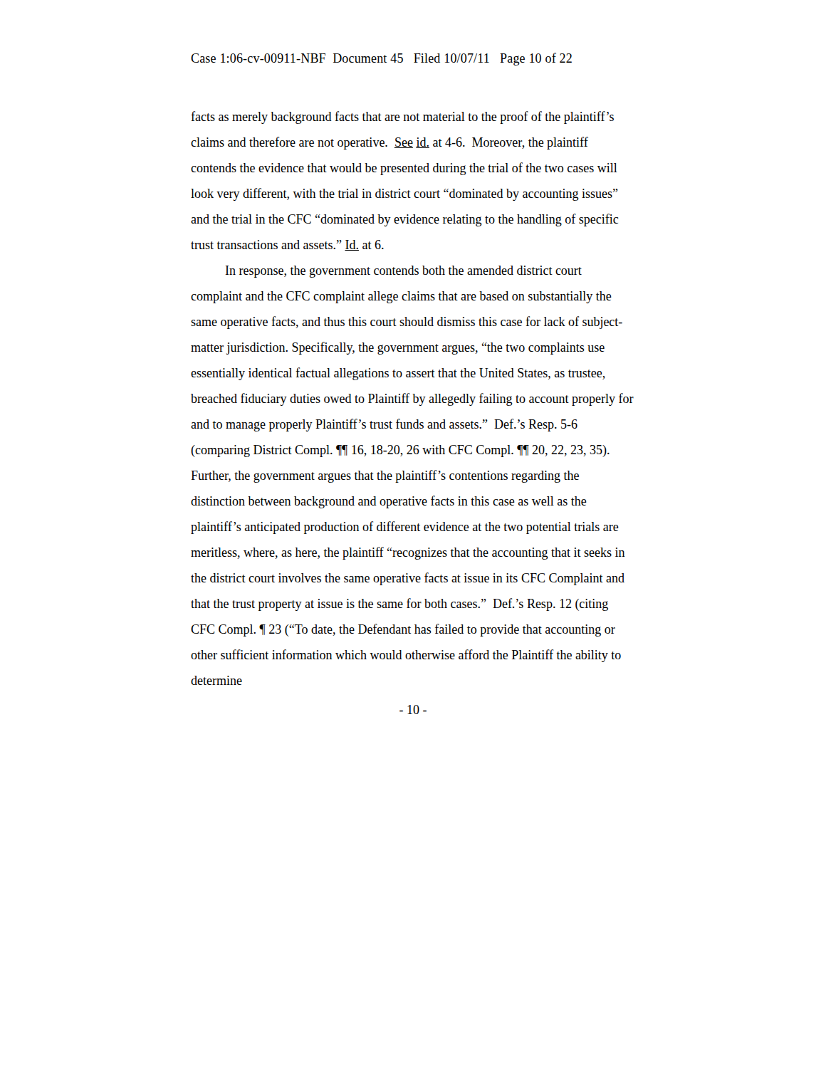Case 1:06-cv-00911-NBF Document 45 Filed 10/07/11 Page 10 of 22
facts as merely background facts that are not material to the proof of the plaintiff’s claims and therefore are not operative. See id. at 4-6. Moreover, the plaintiff contends the evidence that would be presented during the trial of the two cases will look very different, with the trial in district court “dominated by accounting issues” and the trial in the CFC “dominated by evidence relating to the handling of specific trust transactions and assets.” Id. at 6.
In response, the government contends both the amended district court complaint and the CFC complaint allege claims that are based on substantially the same operative facts, and thus this court should dismiss this case for lack of subject-matter jurisdiction. Specifically, the government argues, “the two complaints use essentially identical factual allegations to assert that the United States, as trustee, breached fiduciary duties owed to Plaintiff by allegedly failing to account properly for and to manage properly Plaintiff’s trust funds and assets.” Def.’s Resp. 5-6 (comparing District Compl. ¶¶ 16, 18-20, 26 with CFC Compl. ¶¶ 20, 22, 23, 35). Further, the government argues that the plaintiff’s contentions regarding the distinction between background and operative facts in this case as well as the plaintiff’s anticipated production of different evidence at the two potential trials are meritless, where, as here, the plaintiff “recognizes that the accounting that it seeks in the district court involves the same operative facts at issue in its CFC Complaint and that the trust property at issue is the same for both cases.” Def.’s Resp. 12 (citing CFC Compl. ¶ 23 (“To date, the Defendant has failed to provide that accounting or other sufficient information which would otherwise afford the Plaintiff the ability to determine
- 10 -